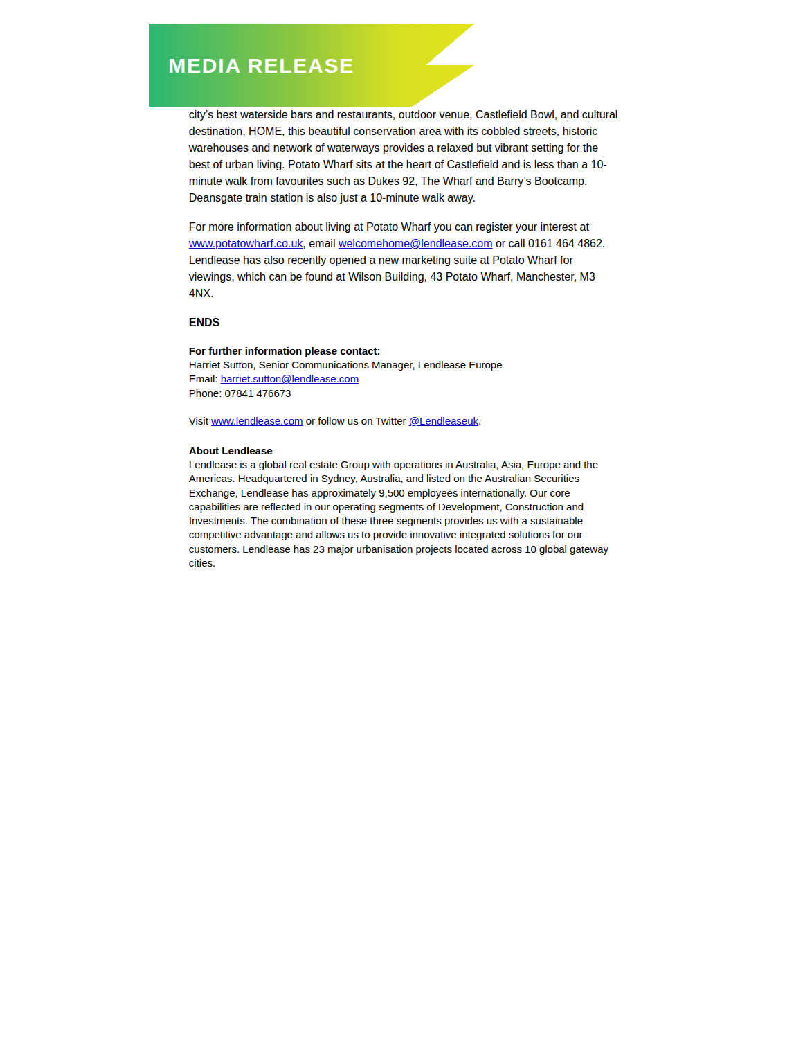Media Release
city’s best waterside bars and restaurants, outdoor venue, Castlefield Bowl, and cultural destination, HOME, this beautiful conservation area with its cobbled streets, historic warehouses and network of waterways provides a relaxed but vibrant setting for the best of urban living. Potato Wharf sits at the heart of Castlefield and is less than a 10-minute walk from favourites such as Dukes 92, The Wharf and Barry’s Bootcamp. Deansgate train station is also just a 10-minute walk away.
For more information about living at Potato Wharf you can register your interest at www.potatowharf.co.uk, email welcomehome@lendlease.com or call 0161 464 4862. Lendlease has also recently opened a new marketing suite at Potato Wharf for viewings, which can be found at Wilson Building, 43 Potato Wharf, Manchester, M3 4NX.
ENDS
For further information please contact:
Harriet Sutton, Senior Communications Manager, Lendlease Europe
Email: harriet.sutton@lendlease.com
Phone: 07841 476673
Visit www.lendlease.com or follow us on Twitter @Lendleaseuk.
About Lendlease
Lendlease is a global real estate Group with operations in Australia, Asia, Europe and the Americas. Headquartered in Sydney, Australia, and listed on the Australian Securities Exchange, Lendlease has approximately 9,500 employees internationally. Our core capabilities are reflected in our operating segments of Development, Construction and Investments. The combination of these three segments provides us with a sustainable competitive advantage and allows us to provide innovative integrated solutions for our customers. Lendlease has 23 major urbanisation projects located across 10 global gateway cities.